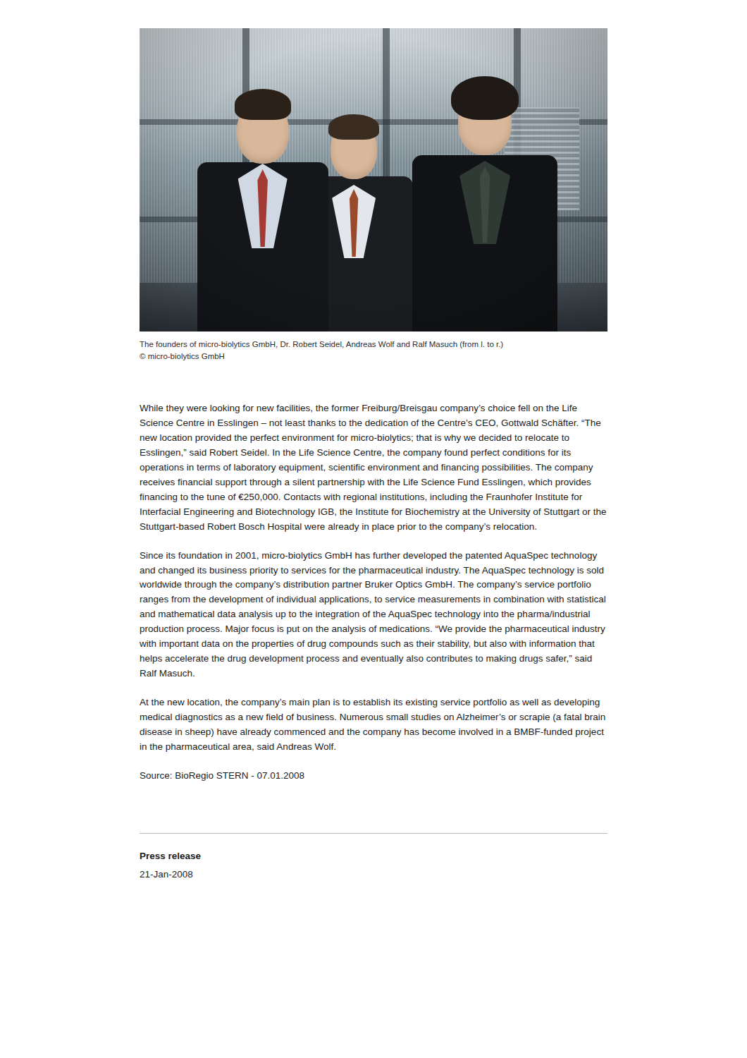The founders of micro-biolytics GmbH, Dr. Robert Seidel, Andreas Wolf and Ralf Masuch (from l. to r.)
© micro-biolytics GmbH
While they were looking for new facilities, the former Freiburg/Breisgau company’s choice fell on the Life Science Centre in Esslingen – not least thanks to the dedication of the Centre’s CEO, Gottwald Schäfter. “The new location provided the perfect environment for micro-biolytics; that is why we decided to relocate to Esslingen,” said Robert Seidel. In the Life Science Centre, the company found perfect conditions for its operations in terms of laboratory equipment, scientific environment and financing possibilities. The company receives financial support through a silent partnership with the Life Science Fund Esslingen, which provides financing to the tune of €250,000. Contacts with regional institutions, including the Fraunhofer Institute for Interfacial Engineering and Biotechnology IGB, the Institute for Biochemistry at the University of Stuttgart or the Stuttgart-based Robert Bosch Hospital were already in place prior to the company’s relocation.
Since its foundation in 2001, micro-biolytics GmbH has further developed the patented AquaSpec technology and changed its business priority to services for the pharmaceutical industry. The AquaSpec technology is sold worldwide through the company’s distribution partner Bruker Optics GmbH. The company’s service portfolio ranges from the development of individual applications, to service measurements in combination with statistical and mathematical data analysis up to the integration of the AquaSpec technology into the pharma/industrial production process. Major focus is put on the analysis of medications. “We provide the pharmaceutical industry with important data on the properties of drug compounds such as their stability, but also with information that helps accelerate the drug development process and eventually also contributes to making drugs safer,” said Ralf Masuch.
At the new location, the company’s main plan is to establish its existing service portfolio as well as developing medical diagnostics as a new field of business. Numerous small studies on Alzheimer’s or scrapie (a fatal brain disease in sheep) have already commenced and the company has become involved in a BMBF-funded project in the pharmaceutical area, said Andreas Wolf.
Source: BioRegio STERN - 07.01.2008
Press release
21-Jan-2008